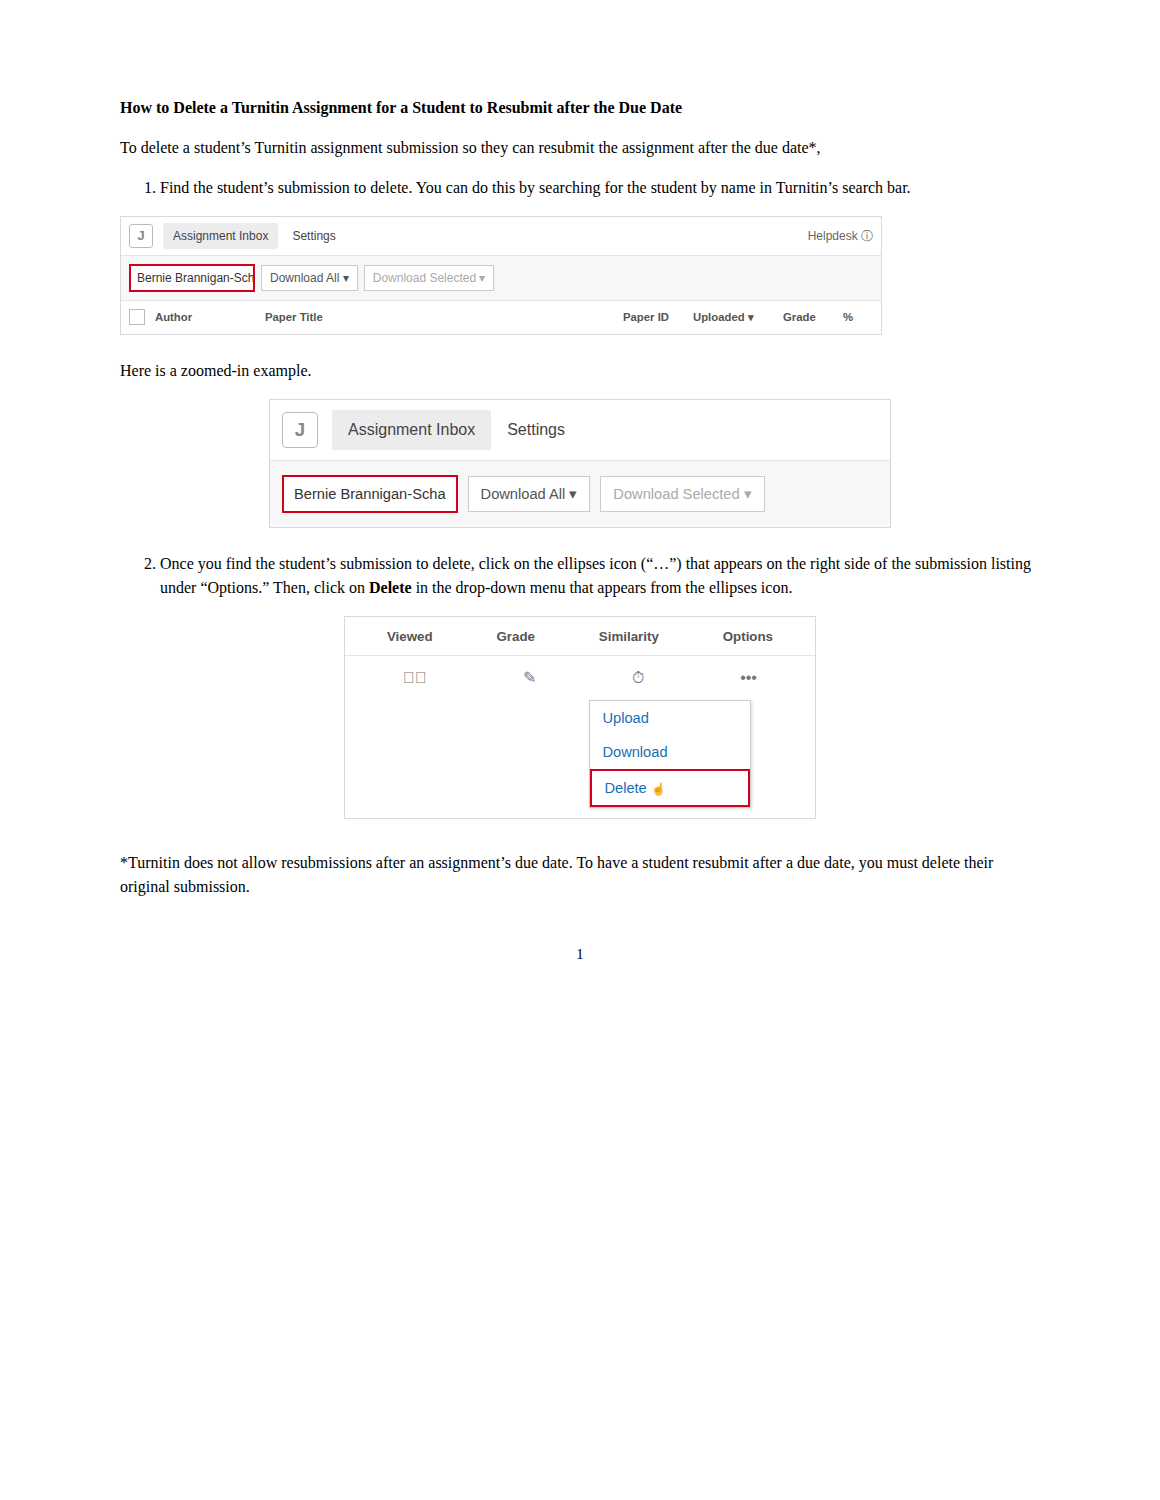How to Delete a Turnitin Assignment for a Student to Resubmit after the Due Date
To delete a student’s Turnitin assignment submission so they can resubmit the assignment after the due date*,
Find the student’s submission to delete. You can do this by searching for the student by name in Turnitin’s search bar.
J Assignment Inbox Settings Helpdesk ⓘ
Bernie Brannigan-Scha Download All ▾ Download Selected ▾
Author Paper Title Paper ID Uploaded ▾ Grade %
Here is a zoomed-in example.
J Assignment Inbox Settings
Bernie Brannigan-Scha Download All ▾ Download Selected ▾
Once you find the student’s submission to delete, click on the ellipses icon (“…”) that appears on the right side of the submission listing under “Options.” Then, click on Delete in the drop-down menu that appears from the ellipses icon.
Viewed Grade Similarity Options
👁⃠ ✎ ⏱ •••
Upload
Download
Delete ☝
*Turnitin does not allow resubmissions after an assignment’s due date. To have a student resubmit after a due date, you must delete their original submission.
1